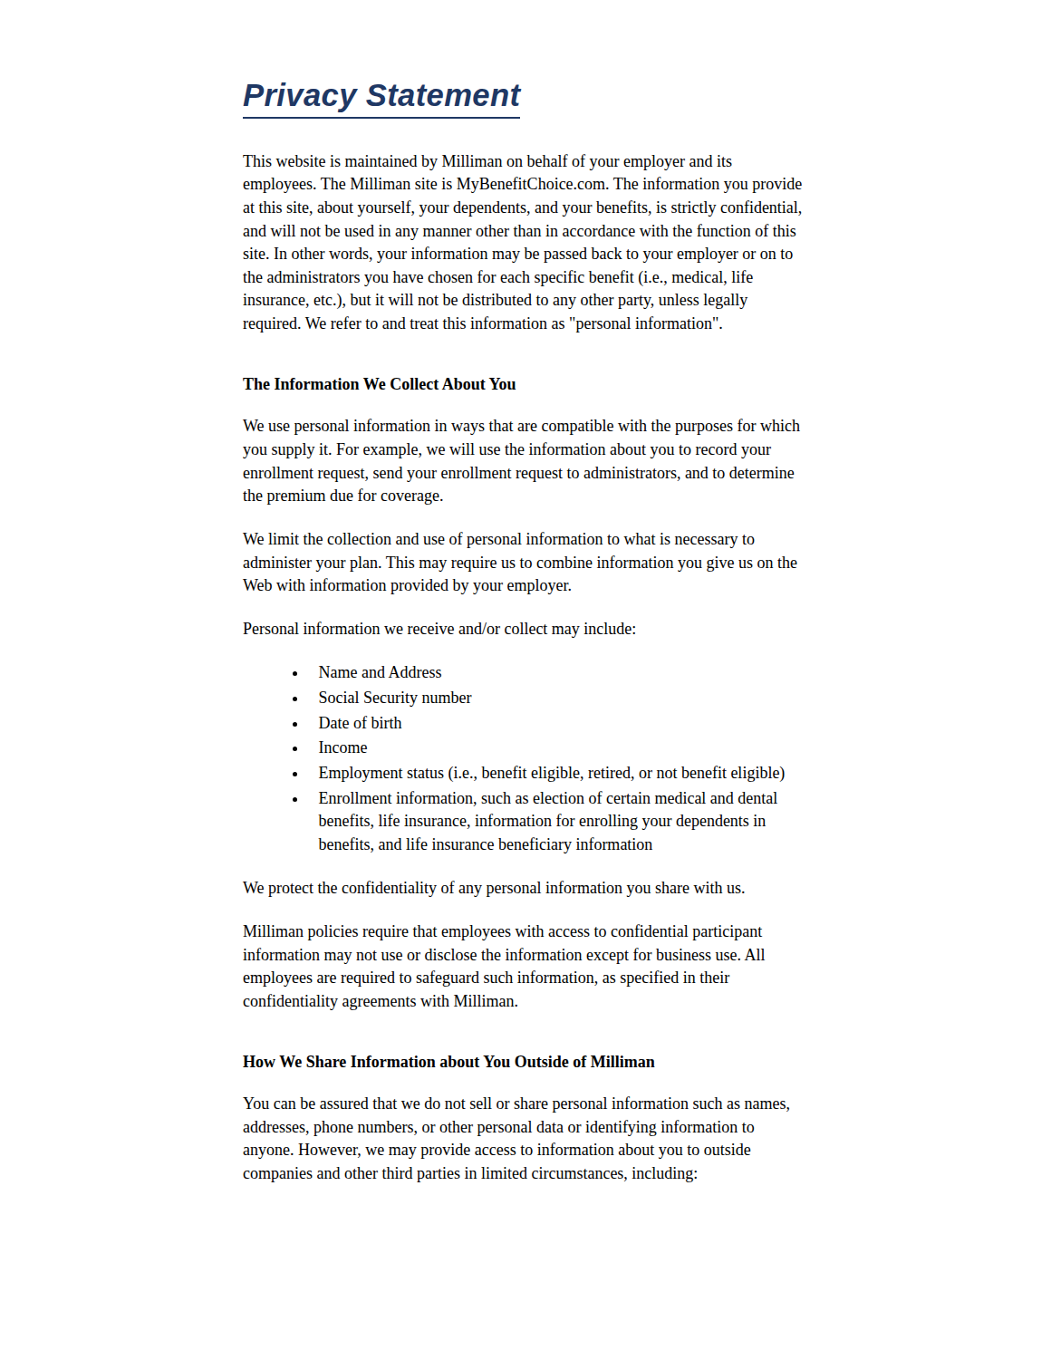Privacy Statement
This website is maintained by Milliman on behalf of your employer and its employees. The Milliman site is MyBenefitChoice.com. The information you provide at this site, about yourself, your dependents, and your benefits, is strictly confidential, and will not be used in any manner other than in accordance with the function of this site. In other words, your information may be passed back to your employer or on to the administrators you have chosen for each specific benefit (i.e., medical, life insurance, etc.), but it will not be distributed to any other party, unless legally required. We refer to and treat this information as "personal information".
The Information We Collect About You
We use personal information in ways that are compatible with the purposes for which you supply it. For example, we will use the information about you to record your enrollment request, send your enrollment request to administrators, and to determine the premium due for coverage.
We limit the collection and use of personal information to what is necessary to administer your plan. This may require us to combine information you give us on the Web with information provided by your employer.
Personal information we receive and/or collect may include:
Name and Address
Social Security number
Date of birth
Income
Employment status (i.e., benefit eligible, retired, or not benefit eligible)
Enrollment information, such as election of certain medical and dental benefits, life insurance, information for enrolling your dependents in benefits, and life insurance beneficiary information
We protect the confidentiality of any personal information you share with us.
Milliman policies require that employees with access to confidential participant information may not use or disclose the information except for business use. All employees are required to safeguard such information, as specified in their confidentiality agreements with Milliman.
How We Share Information about You Outside of Milliman
You can be assured that we do not sell or share personal information such as names, addresses, phone numbers, or other personal data or identifying information to anyone. However, we may provide access to information about you to outside companies and other third parties in limited circumstances, including: